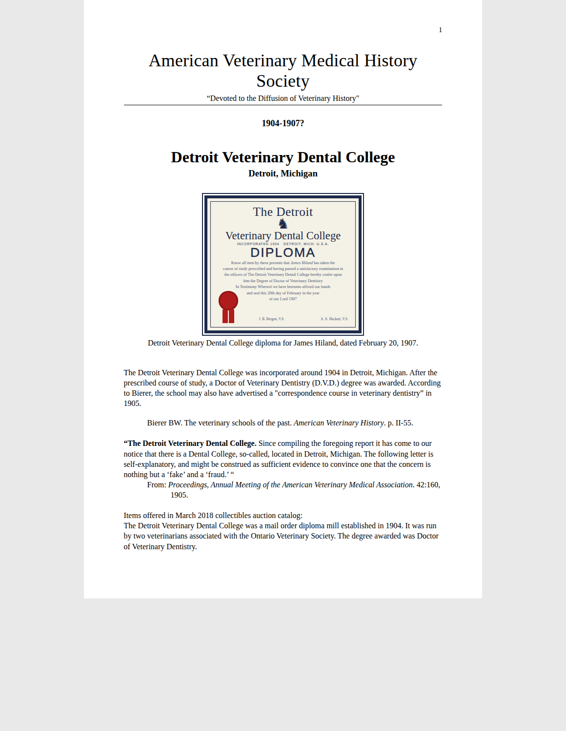1
American Veterinary Medical History Society
“Devoted to the Diffusion of Veterinary History"
1904-1907?
Detroit Veterinary Dental College
Detroit, Michigan
The Detroit
♞
Veterinary Dental College
INCORPORATED 1904 DETROIT, MICH. U.S.A.
DIPLOMA
Know all men by these presents that James Hiland has taken the
course of study prescribed and having passed a satisfactory examination in
the officers of The Detroit Veterinary Dental College hereby confer upon
him the Degree of Doctor of Veterinary Dentistry
In Testimony Whereof we have hereunto affixed our hands
and seal this 20th day of February in the year
of our Lord 1907
J. B. Bergen, V.S. A. A. Hackett, V.S.
Detroit Veterinary Dental College diploma for James Hiland, dated February 20, 1907.
The Detroit Veterinary Dental College was incorporated around 1904 in Detroit, Michigan. After the prescribed course of study, a Doctor of Veterinary Dentistry (D.V.D.) degree was awarded. According to Bierer, the school may also have advertised a "correspondence course in veterinary dentistry” in 1905.
Bierer BW. The veterinary schools of the past. American Veterinary History. p. II-55.
“The Detroit Veterinary Dental College. Since compiling the foregoing report it has come to our notice that there is a Dental College, so-called, located in Detroit, Michigan. The following letter is self-explanatory, and might be construed as sufficient evidence to convince one that the concern is nothing but a ‘fake’ and a ‘fraud.’ “
From: Proceedings, Annual Meeting of the American Veterinary Medical Association. 42:160, 1905.
Items offered in March 2018 collectibles auction catalog:
The Detroit Veterinary Dental College was a mail order diploma mill established in 1904. It was run by two veterinarians associated with the Ontario Veterinary Society. The degree awarded was Doctor of Veterinary Dentistry.